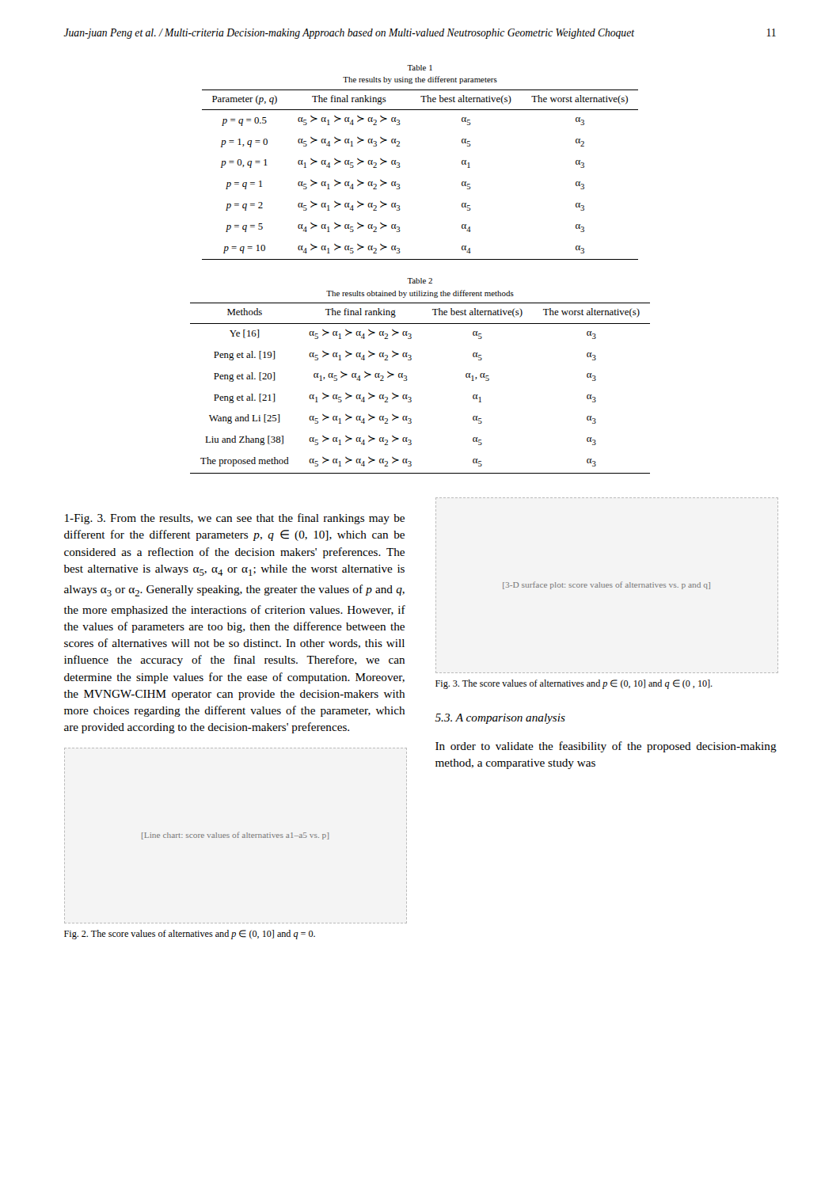Juan-juan Peng et al. / Multi-criteria Decision-making Approach based on Multi-valued Neutrosophic Geometric Weighted Choquet 11
Table 1 The results by using the different parameters
| Parameter ( p , q ) | The final rankings | The best alternative(s) | The worst alternative(s) |
| --- | --- | --- | --- |
| p = q = 0.5 | α 5 ≻ α 1 ≻ α 4 ≻ α 2 ≻ α 3 | α 5 | α 3 |
| p = 1, q = 0 | α 5 ≻ α 4 ≻ α 1 ≻ α 3 ≻ α 2 | α 5 | α 2 |
| p = 0, q = 1 | α 1 ≻ α 4 ≻ α 5 ≻ α 2 ≻ α 3 | α 1 | α 3 |
| p = q = 1 | α 5 ≻ α 1 ≻ α 4 ≻ α 2 ≻ α 3 | α 5 | α 3 |
| p = q = 2 | α 5 ≻ α 1 ≻ α 4 ≻ α 2 ≻ α 3 | α 5 | α 3 |
| p = q = 5 | α 4 ≻ α 1 ≻ α 5 ≻ α 2 ≻ α 3 | α 4 | α 3 |
| p = q = 10 | α 4 ≻ α 1 ≻ α 5 ≻ α 2 ≻ α 3 | α 4 | α 3 |
Table 2 The results obtained by utilizing the different methods
| Methods | The final ranking | The best alternative(s) | The worst alternative(s) |
| --- | --- | --- | --- |
| Ye [16] | α 5 ≻ α 1 ≻ α 4 ≻ α 2 ≻ α 3 | α 5 | α 3 |
| Peng et al. [19] | α 5 ≻ α 1 ≻ α 4 ≻ α 2 ≻ α 3 | α 5 | α 3 |
| Peng et al. [20] | α 1 , α 5 ≻ α 4 ≻ α 2 ≻ α 3 | α 1 , α 5 | α 3 |
| Peng et al. [21] | α 1 ≻ α 5 ≻ α 4 ≻ α 2 ≻ α 3 | α 1 | α 3 |
| Wang and Li [25] | α 5 ≻ α 1 ≻ α 4 ≻ α 2 ≻ α 3 | α 5 | α 3 |
| Liu and Zhang [38] | α 5 ≻ α 1 ≻ α 4 ≻ α 2 ≻ α 3 | α 5 | α 3 |
| The proposed method | α 5 ≻ α 1 ≻ α 4 ≻ α 2 ≻ α 3 | α 5 | α 3 |
1-Fig. 3. From the results, we can see that the final rankings may be different for the different parameters p, q ∈ (0, 10], which can be considered as a reflection of the decision makers' preferences. The best alternative is always α5, α4 or α1; while the worst alternative is always α3 or α2. Generally speaking, the greater the values of p and q, the more emphasized the interactions of criterion values. However, if the values of parameters are too big, then the difference between the scores of alternatives will not be so distinct. In other words, this will influence the accuracy of the final results. Therefore, we can determine the simple values for the ease of computation. Moreover, the MVNGW-CIHM operator can provide the decision-makers with more choices regarding the different values of the parameter, which are provided according to the decision-makers' preferences.
[Line chart: score values of alternatives a1–a5 vs. p]
Fig. 2. The score values of alternatives and p ∈ (0, 10] and q = 0.
[3-D surface plot: score values of alternatives vs. p and q]
Fig. 3. The score values of alternatives and p ∈ (0, 10] and q ∈ (0 , 10].
5.3. A comparison analysis
In order to validate the feasibility of the proposed decision-making method, a comparative study was